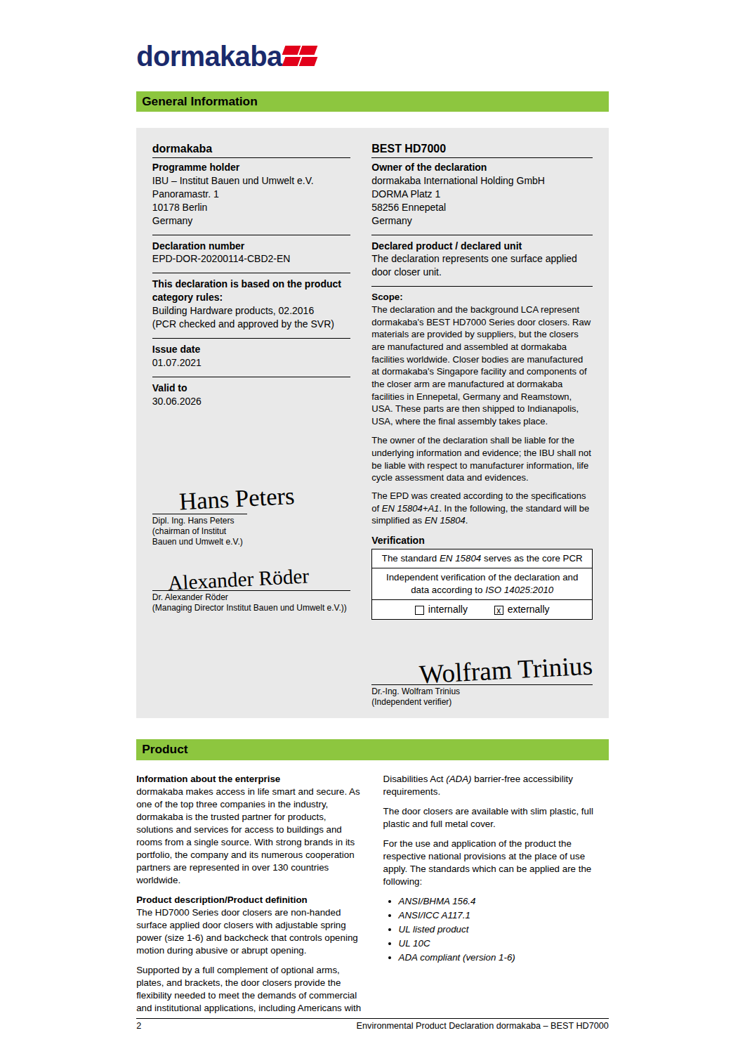dormakaba
General Information
dormakaba
Programme holder
IBU – Institut Bauen und Umwelt e.V.
Panoramastr. 1
10178 Berlin
Germany
Declaration number
EPD-DOR-20200114-CBD2-EN
This declaration is based on the product category rules:
Building Hardware products, 02.2016
(PCR checked and approved by the SVR)
Issue date
01.07.2021
Valid to
30.06.2026
Hans Peters
Dipl. Ing. Hans Peters
(chairman of Institut Bauen und Umwelt e.V.)
Alexander Röder
Dr. Alexander Röder
(Managing Director Institut Bauen und Umwelt e.V.))
BEST HD7000
Owner of the declaration
dormakaba International Holding GmbH
DORMA Platz 1
58256 Ennepetal
Germany
Declared product / declared unit
The declaration represents one surface applied door closer unit.
Scope:
The declaration and the background LCA represent dormakaba's BEST HD7000 Series door closers. Raw materials are provided by suppliers, but the closers are manufactured and assembled at dormakaba facilities worldwide. Closer bodies are manufactured at dormakaba's Singapore facility and components of the closer arm are manufactured at dormakaba facilities in Ennepetal, Germany and Reamstown, USA. These parts are then shipped to Indianapolis, USA, where the final assembly takes place.
The owner of the declaration shall be liable for the underlying information and evidence; the IBU shall not be liable with respect to manufacturer information, life cycle assessment data and evidences.
The EPD was created according to the specifications of EN 15804+A1. In the following, the standard will be simplified as EN 15804.
Verification
The standard EN 15804 serves as the core PCR
Independent verification of the declaration and data according to ISO 14025:2010
internally externally
Wolfram Trinius
Dr.-Ing. Wolfram Trinius
(Independent verifier)
Product
Information about the enterprise
dormakaba makes access in life smart and secure. As one of the top three companies in the industry, dormakaba is the trusted partner for products, solutions and services for access to buildings and rooms from a single source. With strong brands in its portfolio, the company and its numerous cooperation partners are represented in over 130 countries worldwide.
Product description/Product definition
The HD7000 Series door closers are non-handed surface applied door closers with adjustable spring power (size 1-6) and backcheck that controls opening motion during abusive or abrupt opening.
Supported by a full complement of optional arms, plates, and brackets, the door closers provide the flexibility needed to meet the demands of commercial and institutional applications, including Americans with
Disabilities Act (ADA) barrier-free accessibility requirements.
The door closers are available with slim plastic, full plastic and full metal cover.
For the use and application of the product the respective national provisions at the place of use apply. The standards which can be applied are the following:
ANSI/BHMA 156.4
ANSI/ICC A117.1
UL listed product
UL 10C
ADA compliant (version 1-6)
2
Environmental Product Declaration dormakaba – BEST HD7000